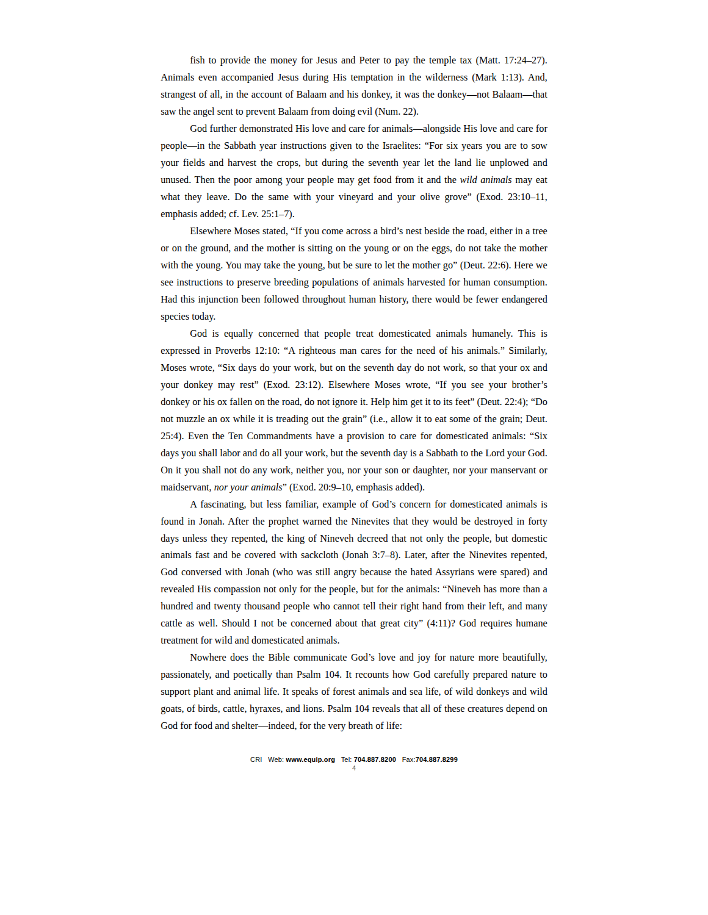fish to provide the money for Jesus and Peter to pay the temple tax (Matt. 17:24–27). Animals even accompanied Jesus during His temptation in the wilderness (Mark 1:13). And, strangest of all, in the account of Balaam and his donkey, it was the donkey—not Balaam—that saw the angel sent to prevent Balaam from doing evil (Num. 22).
God further demonstrated His love and care for animals—alongside His love and care for people—in the Sabbath year instructions given to the Israelites: “For six years you are to sow your fields and harvest the crops, but during the seventh year let the land lie unplowed and unused. Then the poor among your people may get food from it and the wild animals may eat what they leave. Do the same with your vineyard and your olive grove” (Exod. 23:10–11, emphasis added; cf. Lev. 25:1–7).
Elsewhere Moses stated, “If you come across a bird’s nest beside the road, either in a tree or on the ground, and the mother is sitting on the young or on the eggs, do not take the mother with the young. You may take the young, but be sure to let the mother go” (Deut. 22:6). Here we see instructions to preserve breeding populations of animals harvested for human consumption. Had this injunction been followed throughout human history, there would be fewer endangered species today.
God is equally concerned that people treat domesticated animals humanely. This is expressed in Proverbs 12:10: “A righteous man cares for the need of his animals.” Similarly, Moses wrote, “Six days do your work, but on the seventh day do not work, so that your ox and your donkey may rest” (Exod. 23:12). Elsewhere Moses wrote, “If you see your brother’s donkey or his ox fallen on the road, do not ignore it. Help him get it to its feet” (Deut. 22:4); “Do not muzzle an ox while it is treading out the grain” (i.e., allow it to eat some of the grain; Deut. 25:4). Even the Ten Commandments have a provision to care for domesticated animals: “Six days you shall labor and do all your work, but the seventh day is a Sabbath to the Lord your God. On it you shall not do any work, neither you, nor your son or daughter, nor your manservant or maidservant, nor your animals” (Exod. 20:9–10, emphasis added).
A fascinating, but less familiar, example of God’s concern for domesticated animals is found in Jonah. After the prophet warned the Ninevites that they would be destroyed in forty days unless they repented, the king of Nineveh decreed that not only the people, but domestic animals fast and be covered with sackcloth (Jonah 3:7–8). Later, after the Ninevites repented, God conversed with Jonah (who was still angry because the hated Assyrians were spared) and revealed His compassion not only for the people, but for the animals: “Nineveh has more than a hundred and twenty thousand people who cannot tell their right hand from their left, and many cattle as well. Should I not be concerned about that great city” (4:11)? God requires humane treatment for wild and domesticated animals.
Nowhere does the Bible communicate God’s love and joy for nature more beautifully, passionately, and poetically than Psalm 104. It recounts how God carefully prepared nature to support plant and animal life. It speaks of forest animals and sea life, of wild donkeys and wild goats, of birds, cattle, hyraxes, and lions. Psalm 104 reveals that all of these creatures depend on God for food and shelter—indeed, for the very breath of life:
CRI Web: www.equip.org Tel: 704.887.8200 Fax:704.887.8299
4